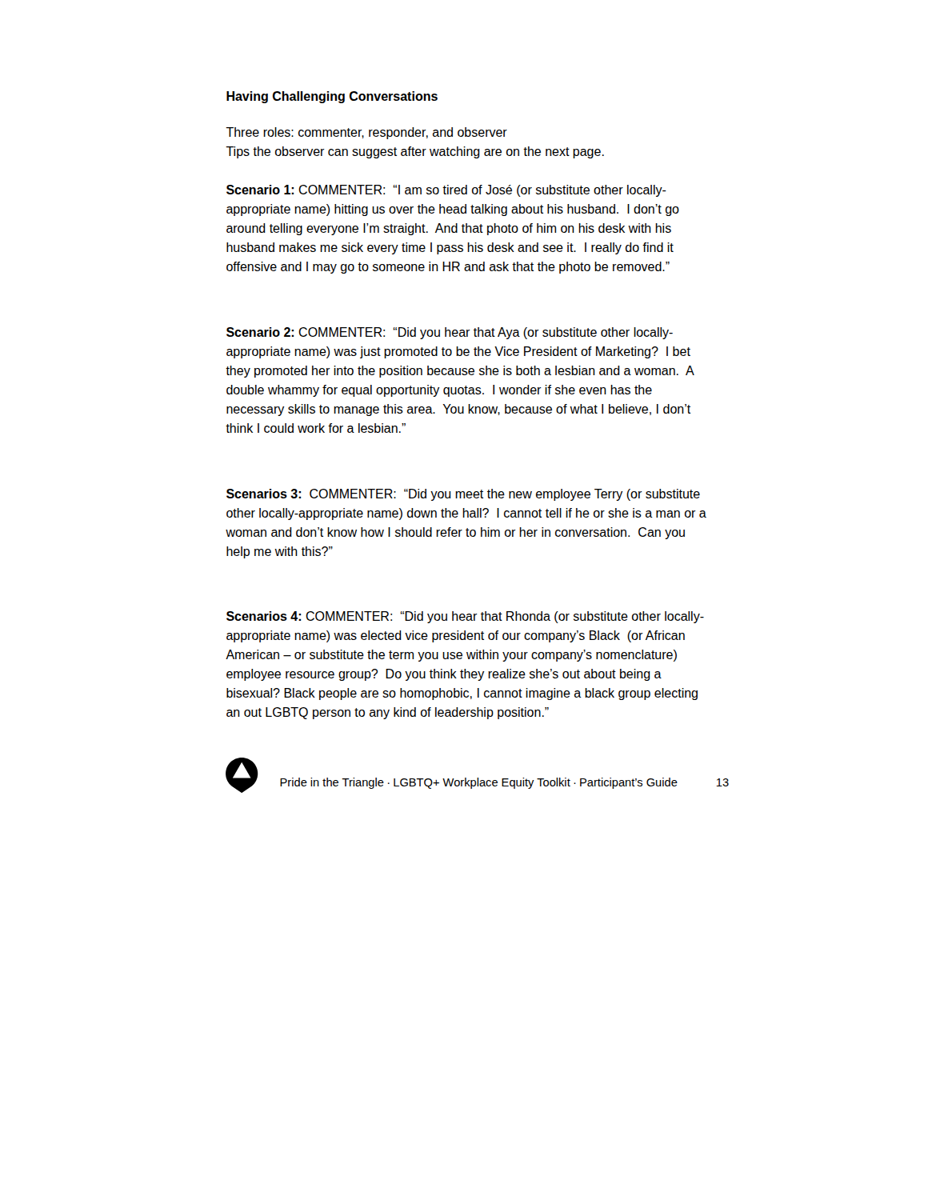Having Challenging Conversations
Three roles: commenter, responder, and observer
Tips the observer can suggest after watching are on the next page.
Scenario 1: COMMENTER: “I am so tired of José (or substitute other locally-appropriate name) hitting us over the head talking about his husband. I don’t go around telling everyone I’m straight. And that photo of him on his desk with his husband makes me sick every time I pass his desk and see it. I really do find it offensive and I may go to someone in HR and ask that the photo be removed.”
Scenario 2: COMMENTER: “Did you hear that Aya (or substitute other locally-appropriate name) was just promoted to be the Vice President of Marketing? I bet they promoted her into the position because she is both a lesbian and a woman. A double whammy for equal opportunity quotas. I wonder if she even has the necessary skills to manage this area. You know, because of what I believe, I don’t think I could work for a lesbian.”
Scenarios 3: COMMENTER: “Did you meet the new employee Terry (or substitute other locally-appropriate name) down the hall? I cannot tell if he or she is a man or a woman and don’t know how I should refer to him or her in conversation. Can you help me with this?”
Scenarios 4: COMMENTER: “Did you hear that Rhonda (or substitute other locally-appropriate name) was elected vice president of our company’s Black (or African American – or substitute the term you use within your company’s nomenclature) employee resource group? Do you think they realize she’s out about being a bisexual? Black people are so homophobic, I cannot imagine a black group electing an out LGBTQ person to any kind of leadership position.”
Pride in the Triangle · LGBTQ+ Workplace Equity Toolkit · Participant’s Guide 13